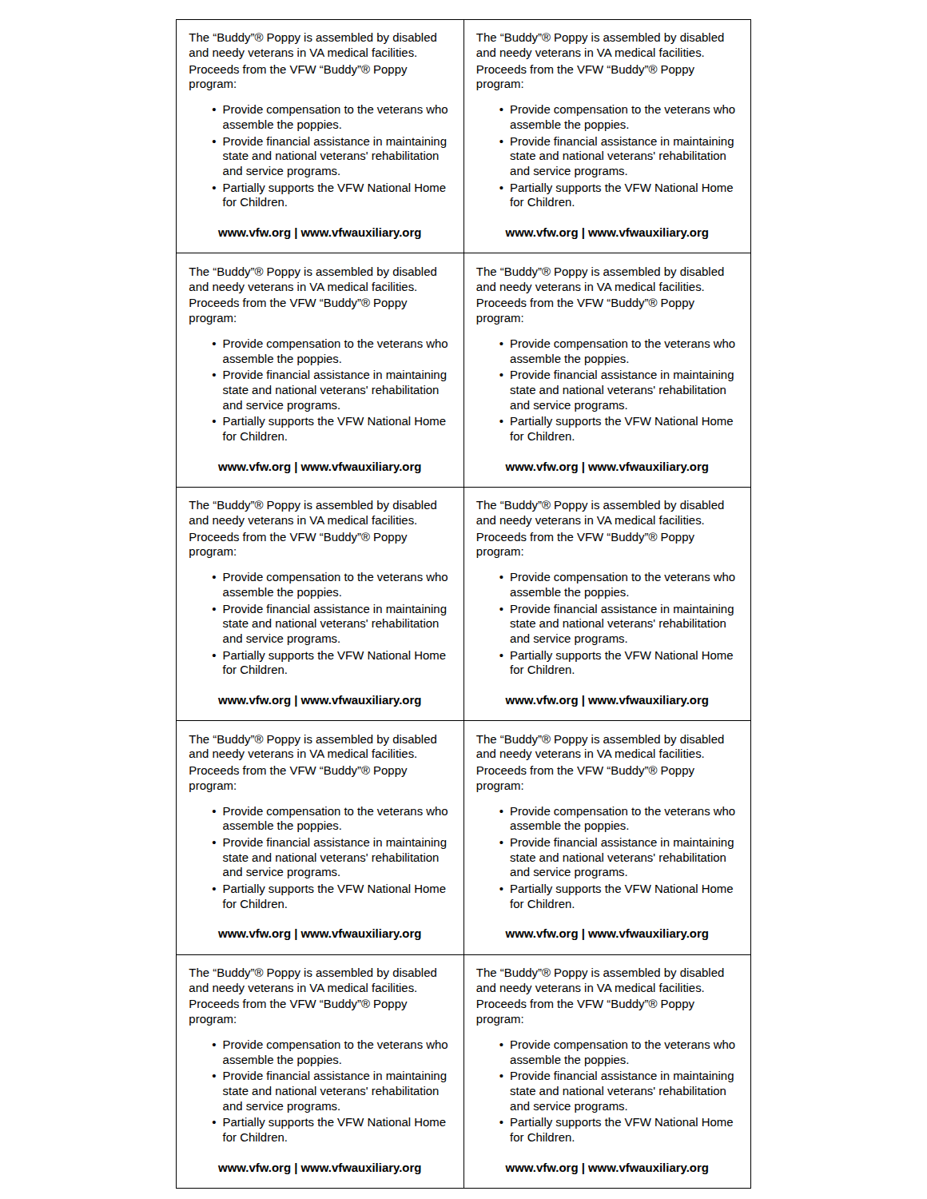| The “Buddy”® Poppy is assembled by disabled and needy veterans in VA medical facilities. Proceeds from the VFW “Buddy”® Poppy program: Provide compensation to the veterans who assemble the poppies. Provide financial assistance in maintaining state and national veterans' rehabilitation and service programs. Partially supports the VFW National Home for Children. www.vfw.org / www.vfwauxiliary.org | The “Buddy”® Poppy is assembled by disabled and needy veterans in VA medical facilities. Proceeds from the VFW “Buddy”® Poppy program: Provide compensation to the veterans who assemble the poppies. Provide financial assistance in maintaining state and national veterans' rehabilitation and service programs. Partially supports the VFW National Home for Children. www.vfw.org / www.vfwauxiliary.org |
| The “Buddy”® Poppy is assembled by disabled and needy veterans in VA medical facilities. Proceeds from the VFW “Buddy”® Poppy program: Provide compensation to the veterans who assemble the poppies. Provide financial assistance in maintaining state and national veterans' rehabilitation and service programs. Partially supports the VFW National Home for Children. www.vfw.org / www.vfwauxiliary.org | The “Buddy”® Poppy is assembled by disabled and needy veterans in VA medical facilities. Proceeds from the VFW “Buddy”® Poppy program: Provide compensation to the veterans who assemble the poppies. Provide financial assistance in maintaining state and national veterans' rehabilitation and service programs. Partially supports the VFW National Home for Children. www.vfw.org / www.vfwauxiliary.org |
| The “Buddy”® Poppy is assembled by disabled and needy veterans in VA medical facilities. Proceeds from the VFW “Buddy”® Poppy program: Provide compensation to the veterans who assemble the poppies. Provide financial assistance in maintaining state and national veterans' rehabilitation and service programs. Partially supports the VFW National Home for Children. www.vfw.org / www.vfwauxiliary.org | The “Buddy”® Poppy is assembled by disabled and needy veterans in VA medical facilities. Proceeds from the VFW “Buddy”® Poppy program: Provide compensation to the veterans who assemble the poppies. Provide financial assistance in maintaining state and national veterans' rehabilitation and service programs. Partially supports the VFW National Home for Children. www.vfw.org / www.vfwauxiliary.org |
| The “Buddy”® Poppy is assembled by disabled and needy veterans in VA medical facilities. Proceeds from the VFW “Buddy”® Poppy program: Provide compensation to the veterans who assemble the poppies. Provide financial assistance in maintaining state and national veterans' rehabilitation and service programs. Partially supports the VFW National Home for Children. www.vfw.org / www.vfwauxiliary.org | The “Buddy”® Poppy is assembled by disabled and needy veterans in VA medical facilities. Proceeds from the VFW “Buddy”® Poppy program: Provide compensation to the veterans who assemble the poppies. Provide financial assistance in maintaining state and national veterans' rehabilitation and service programs. Partially supports the VFW National Home for Children. www.vfw.org / www.vfwauxiliary.org |
| The “Buddy”® Poppy is assembled by disabled and needy veterans in VA medical facilities. Proceeds from the VFW “Buddy”® Poppy program: Provide compensation to the veterans who assemble the poppies. Provide financial assistance in maintaining state and national veterans' rehabilitation and service programs. Partially supports the VFW National Home for Children. www.vfw.org / www.vfwauxiliary.org | The “Buddy”® Poppy is assembled by disabled and needy veterans in VA medical facilities. Proceeds from the VFW “Buddy”® Poppy program: Provide compensation to the veterans who assemble the poppies. Provide financial assistance in maintaining state and national veterans' rehabilitation and service programs. Partially supports the VFW National Home for Children. www.vfw.org / www.vfwauxiliary.org |